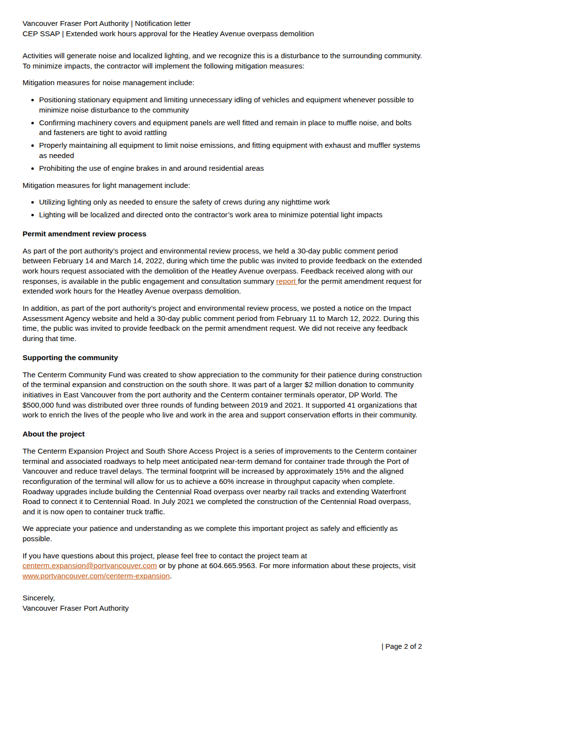Vancouver Fraser Port Authority | Notification letter
CEP SSAP | Extended work hours approval for the Heatley Avenue overpass demolition
Activities will generate noise and localized lighting, and we recognize this is a disturbance to the surrounding community. To minimize impacts, the contractor will implement the following mitigation measures:
Mitigation measures for noise management include:
Positioning stationary equipment and limiting unnecessary idling of vehicles and equipment whenever possible to minimize noise disturbance to the community
Confirming machinery covers and equipment panels are well fitted and remain in place to muffle noise, and bolts and fasteners are tight to avoid rattling
Properly maintaining all equipment to limit noise emissions, and fitting equipment with exhaust and muffler systems as needed
Prohibiting the use of engine brakes in and around residential areas
Mitigation measures for light management include:
Utilizing lighting only as needed to ensure the safety of crews during any nighttime work
Lighting will be localized and directed onto the contractor’s work area to minimize potential light impacts
Permit amendment review process
As part of the port authority’s project and environmental review process, we held a 30-day public comment period between February 14 and March 14, 2022, during which time the public was invited to provide feedback on the extended work hours request associated with the demolition of the Heatley Avenue overpass. Feedback received along with our responses, is available in the public engagement and consultation summary report for the permit amendment request for extended work hours for the Heatley Avenue overpass demolition.
In addition, as part of the port authority’s project and environmental review process, we posted a notice on the Impact Assessment Agency website and held a 30-day public comment period from February 11 to March 12, 2022. During this time, the public was invited to provide feedback on the permit amendment request. We did not receive any feedback during that time.
Supporting the community
The Centerm Community Fund was created to show appreciation to the community for their patience during construction of the terminal expansion and construction on the south shore. It was part of a larger $2 million donation to community initiatives in East Vancouver from the port authority and the Centerm container terminals operator, DP World. The $500,000 fund was distributed over three rounds of funding between 2019 and 2021. It supported 41 organizations that work to enrich the lives of the people who live and work in the area and support conservation efforts in their community.
About the project
The Centerm Expansion Project and South Shore Access Project is a series of improvements to the Centerm container terminal and associated roadways to help meet anticipated near-term demand for container trade through the Port of Vancouver and reduce travel delays. The terminal footprint will be increased by approximately 15% and the aligned reconfiguration of the terminal will allow for us to achieve a 60% increase in throughput capacity when complete. Roadway upgrades include building the Centennial Road overpass over nearby rail tracks and extending Waterfront Road to connect it to Centennial Road. In July 2021 we completed the construction of the Centennial Road overpass, and it is now open to container truck traffic.
We appreciate your patience and understanding as we complete this important project as safely and efficiently as possible.
If you have questions about this project, please feel free to contact the project team at centerm.expansion@portvancouver.com or by phone at 604.665.9563. For more information about these projects, visit www.portvancouver.com/centerm-expansion.
Sincerely,
Vancouver Fraser Port Authority
| Page 2 of 2